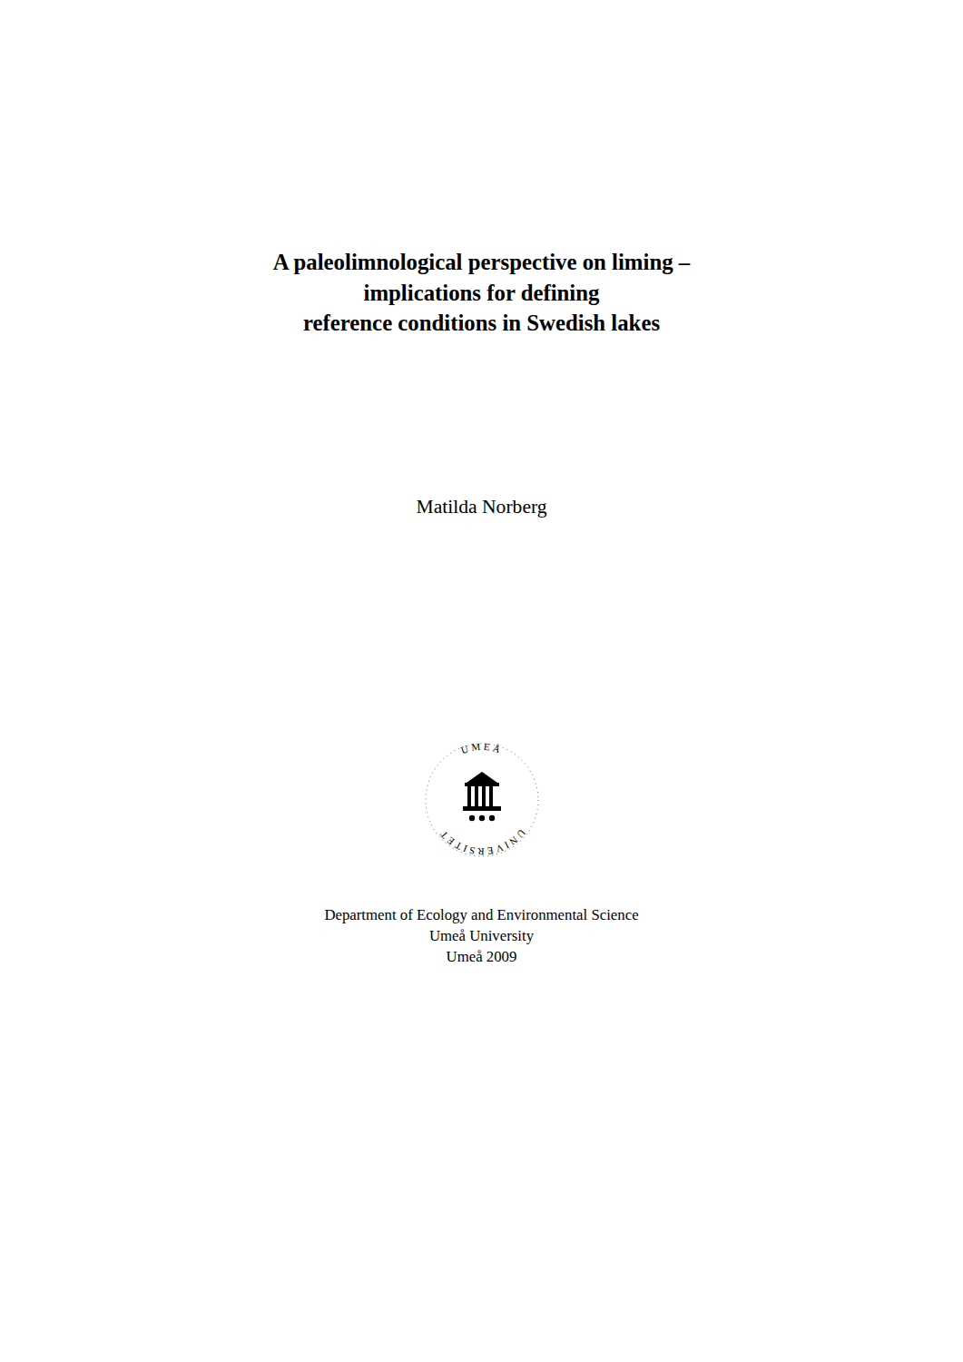A paleolimnological perspective on liming – implications for defining
reference conditions in Swedish lakes
Matilda Norberg
Umeå universitet seal UMEÅ UNIVERSITET
Department of Ecology and Environmental Science
Umeå University
Umeå 2009